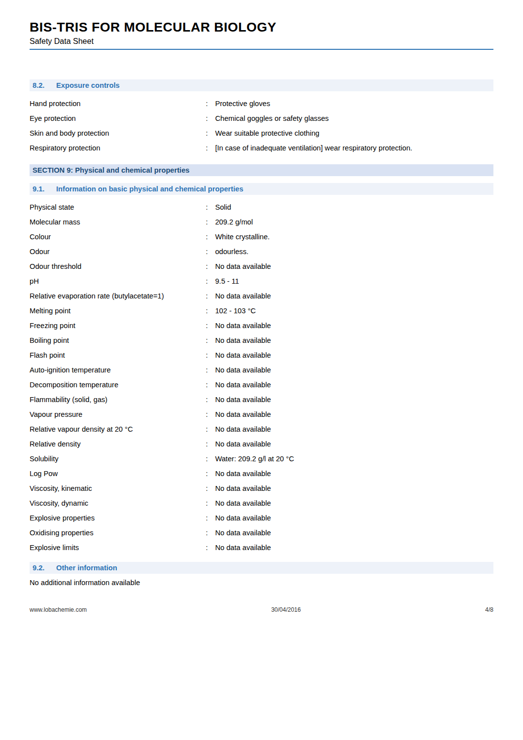BIS-TRIS FOR MOLECULAR BIOLOGY
Safety Data Sheet
8.2. Exposure controls
| Hand protection | : | Protective gloves |
| Eye protection | : | Chemical goggles or safety glasses |
| Skin and body protection | : | Wear suitable protective clothing |
| Respiratory protection | : | [In case of inadequate ventilation] wear respiratory protection. |
SECTION 9: Physical and chemical properties
9.1. Information on basic physical and chemical properties
| Physical state | : | Solid |
| Molecular mass | : | 209.2 g/mol |
| Colour | : | White crystalline. |
| Odour | : | odourless. |
| Odour threshold | : | No data available |
| pH | : | 9.5 - 11 |
| Relative evaporation rate (butylacetate=1) | : | No data available |
| Melting point | : | 102 - 103 °C |
| Freezing point | : | No data available |
| Boiling point | : | No data available |
| Flash point | : | No data available |
| Auto-ignition temperature | : | No data available |
| Decomposition temperature | : | No data available |
| Flammability (solid, gas) | : | No data available |
| Vapour pressure | : | No data available |
| Relative vapour density at 20 °C | : | No data available |
| Relative density | : | No data available |
| Solubility | : | Water: 209.2 g/l at 20 °C |
| Log Pow | : | No data available |
| Viscosity, kinematic | : | No data available |
| Viscosity, dynamic | : | No data available |
| Explosive properties | : | No data available |
| Oxidising properties | : | No data available |
| Explosive limits | : | No data available |
9.2. Other information
No additional information available
www.lobachemie.com 30/04/2016 4/8